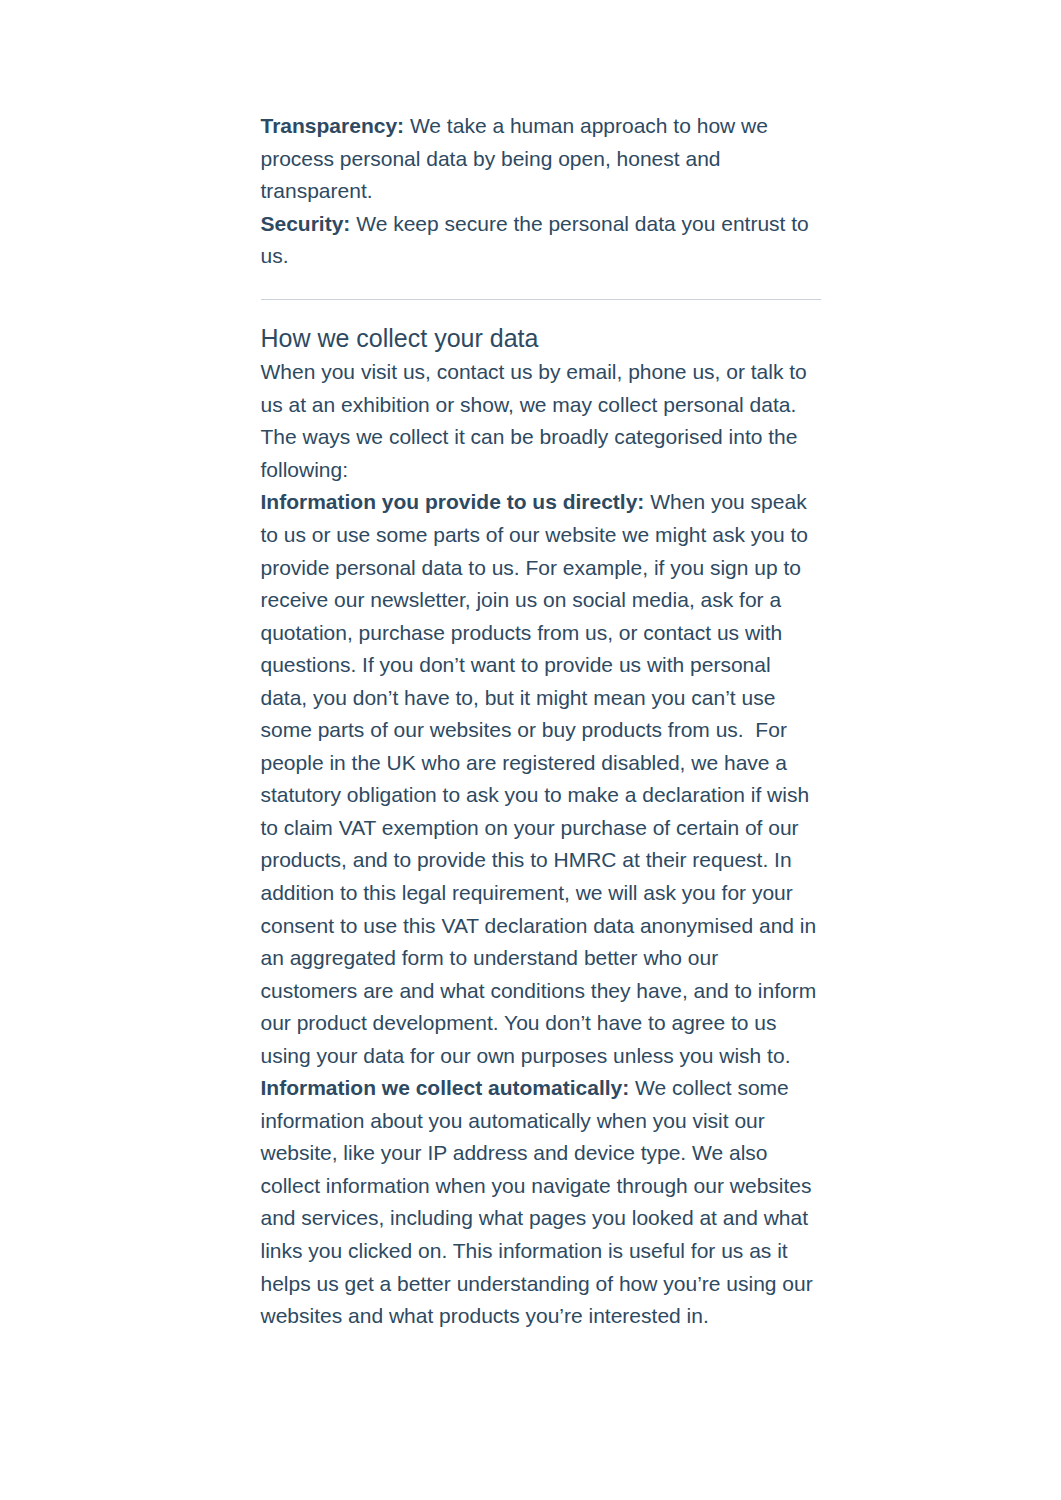Transparency: We take a human approach to how we process personal data by being open, honest and transparent.
Security: We keep secure the personal data you entrust to us.
How we collect your data
When you visit us, contact us by email, phone us, or talk to us at an exhibition or show, we may collect personal data. The ways we collect it can be broadly categorised into the following:
Information you provide to us directly: When you speak to us or use some parts of our website we might ask you to provide personal data to us. For example, if you sign up to receive our newsletter, join us on social media, ask for a quotation, purchase products from us, or contact us with questions. If you don’t want to provide us with personal data, you don’t have to, but it might mean you can’t use some parts of our websites or buy products from us. For people in the UK who are registered disabled, we have a statutory obligation to ask you to make a declaration if wish to claim VAT exemption on your purchase of certain of our products, and to provide this to HMRC at their request. In addition to this legal requirement, we will ask you for your consent to use this VAT declaration data anonymised and in an aggregated form to understand better who our customers are and what conditions they have, and to inform our product development. You don’t have to agree to us using your data for our own purposes unless you wish to.
Information we collect automatically: We collect some information about you automatically when you visit our website, like your IP address and device type. We also collect information when you navigate through our websites and services, including what pages you looked at and what links you clicked on. This information is useful for us as it helps us get a better understanding of how you’re using our websites and what products you’re interested in.